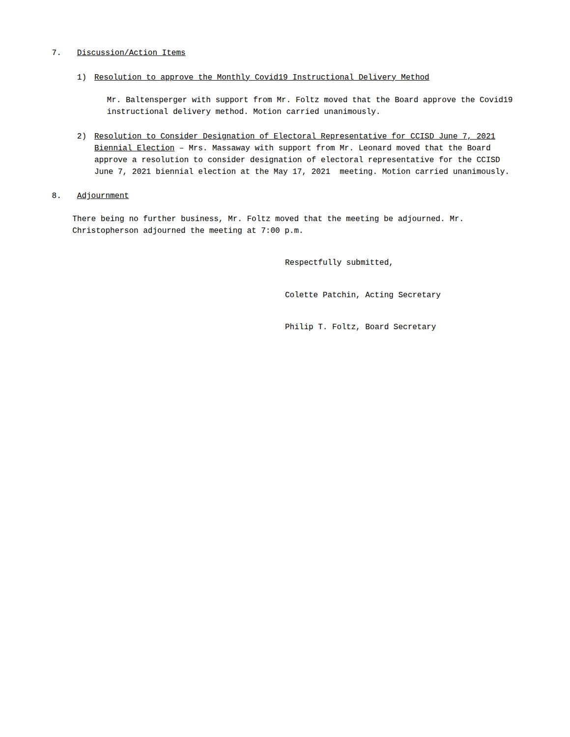7. Discussion/Action Items
1)
Resolution to approve the Monthly Covid19 Instructional Delivery Method
Mr. Baltensperger with support from Mr. Foltz moved that the Board approve the Covid19 instructional delivery method. Motion carried unanimously.
2)
Resolution to Consider Designation of Electoral Representative for CCISD June 7, 2021 Biennial Election – Mrs. Massaway with support from Mr. Leonard moved that the Board approve a resolution to consider designation of electoral representative for the CCISD June 7, 2021 biennial election at the May 17, 2021 meeting. Motion carried unanimously.
8. Adjournment
There being no further business, Mr. Foltz moved that the meeting be adjourned. Mr. Christopherson adjourned the meeting at 7:00 p.m.
Respectfully submitted,
Colette Patchin, Acting Secretary
Philip T. Foltz, Board Secretary